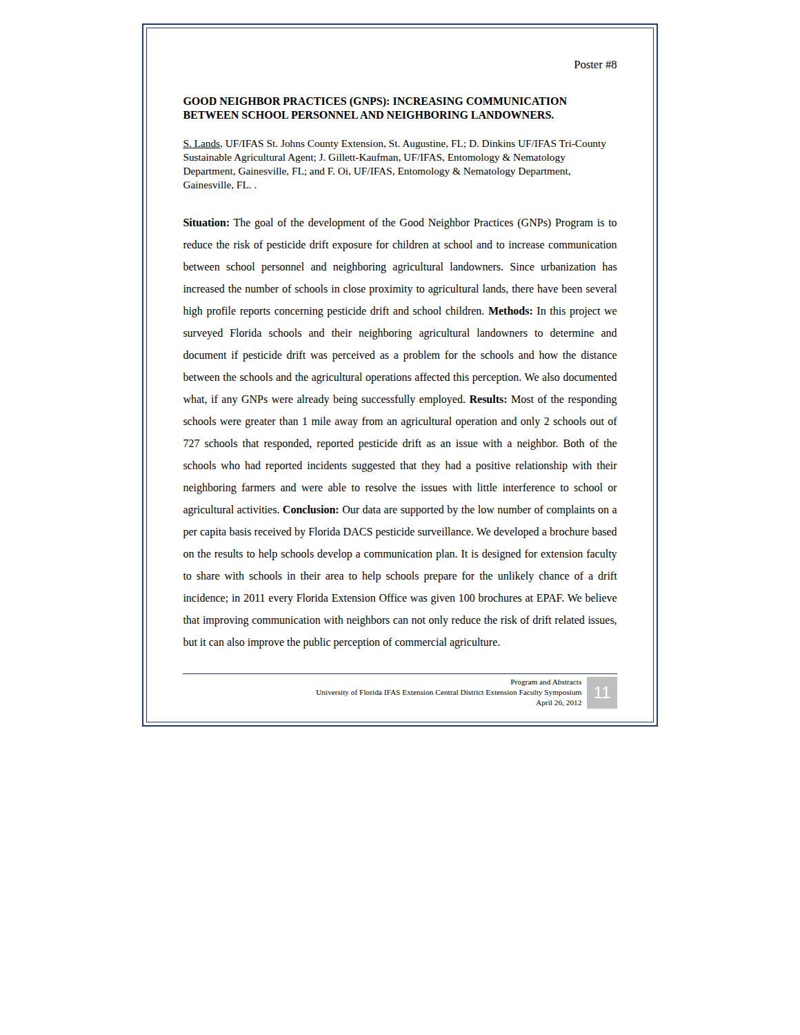Poster #8
Good Neighbor Practices (GNPs): Increasing Communication between School Personnel and Neighboring Landowners.
S. Lands, UF/IFAS St. Johns County Extension, St. Augustine, FL; D. Dinkins UF/IFAS Tri-County Sustainable Agricultural Agent; J. Gillett-Kaufman, UF/IFAS, Entomology & Nematology Department, Gainesville, FL; and F. Oi, UF/IFAS, Entomology & Nematology Department, Gainesville, FL. .
Situation: The goal of the development of the Good Neighbor Practices (GNPs) Program is to reduce the risk of pesticide drift exposure for children at school and to increase communication between school personnel and neighboring agricultural landowners. Since urbanization has increased the number of schools in close proximity to agricultural lands, there have been several high profile reports concerning pesticide drift and school children. Methods: In this project we surveyed Florida schools and their neighboring agricultural landowners to determine and document if pesticide drift was perceived as a problem for the schools and how the distance between the schools and the agricultural operations affected this perception. We also documented what, if any GNPs were already being successfully employed. Results: Most of the responding schools were greater than 1 mile away from an agricultural operation and only 2 schools out of 727 schools that responded, reported pesticide drift as an issue with a neighbor. Both of the schools who had reported incidents suggested that they had a positive relationship with their neighboring farmers and were able to resolve the issues with little interference to school or agricultural activities. Conclusion: Our data are supported by the low number of complaints on a per capita basis received by Florida DACS pesticide surveillance. We developed a brochure based on the results to help schools develop a communication plan. It is designed for extension faculty to share with schools in their area to help schools prepare for the unlikely chance of a drift incidence; in 2011 every Florida Extension Office was given 100 brochures at EPAF. We believe that improving communication with neighbors can not only reduce the risk of drift related issues, but it can also improve the public perception of commercial agriculture.
Program and Abstracts
University of Florida IFAS Extension Central District Extension Faculty Symposium
April 26, 2012
11